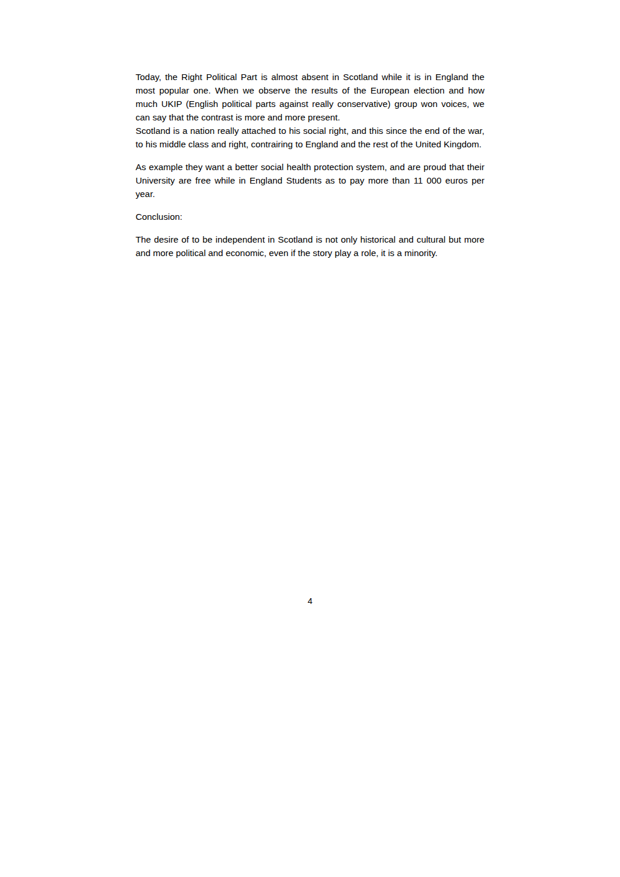Today, the Right Political Part is almost absent in Scotland while it is in England the most popular one. When we observe the results of the European election and how much UKIP (English political parts against really conservative) group won voices, we can say that the contrast is more and more present.
Scotland is a nation really attached to his social right, and this since the end of the war, to his middle class and right, contrairing to England and the rest of the United Kingdom.
As example they want a better social health protection system, and are proud that their University are free while in England Students as to pay more than 11 000 euros per year.
Conclusion:
The desire of to be independent in Scotland is not only historical and cultural but more and more political and economic, even if the story play a role, it is a minority.
4